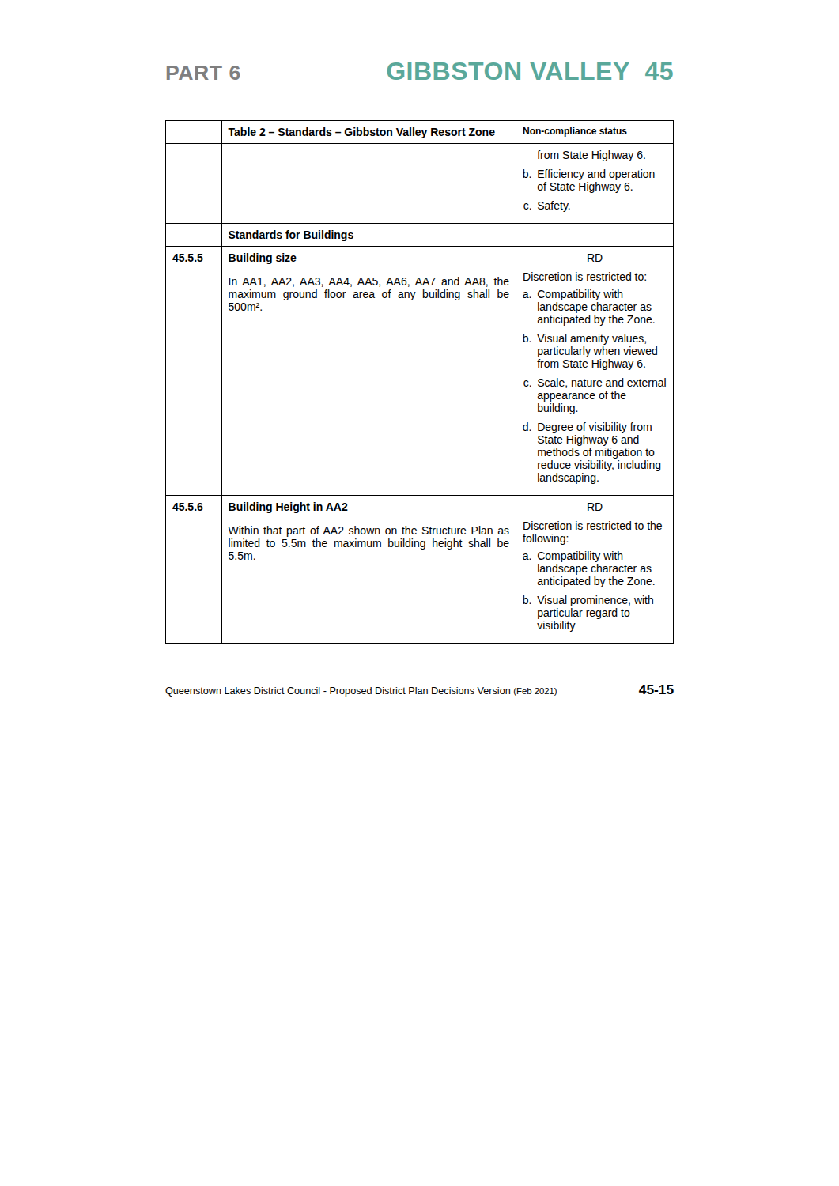PART 6
GIBBSTON VALLEY 45
| | Table 2 – Standards – Gibbston Valley Resort Zone | Non-compliance status |
| --- | --- | --- |
| | | from State Highway 6. Efficiency and operation of State Highway 6. Safety. |
| | Standards for Buildings | |
| 45.5.5 | Building size In AA1, AA2, AA3, AA4, AA5, AA6, AA7 and AA8, the maximum ground floor area of any building shall be 500m². | RD Discretion is restricted to: Compatibility with landscape character as anticipated by the Zone. Visual amenity values, particularly when viewed from State Highway 6. Scale, nature and external appearance of the building. Degree of visibility from State Highway 6 and methods of mitigation to reduce visibility, including landscaping. |
| 45.5.6 | Building Height in AA2 Within that part of AA2 shown on the Structure Plan as limited to 5.5m the maximum building height shall be 5.5m. | RD Discretion is restricted to the following: Compatibility with landscape character as anticipated by the Zone. Visual prominence, with particular regard to visibility |
Queenstown Lakes District Council - Proposed District Plan Decisions Version (Feb 2021)
45-15